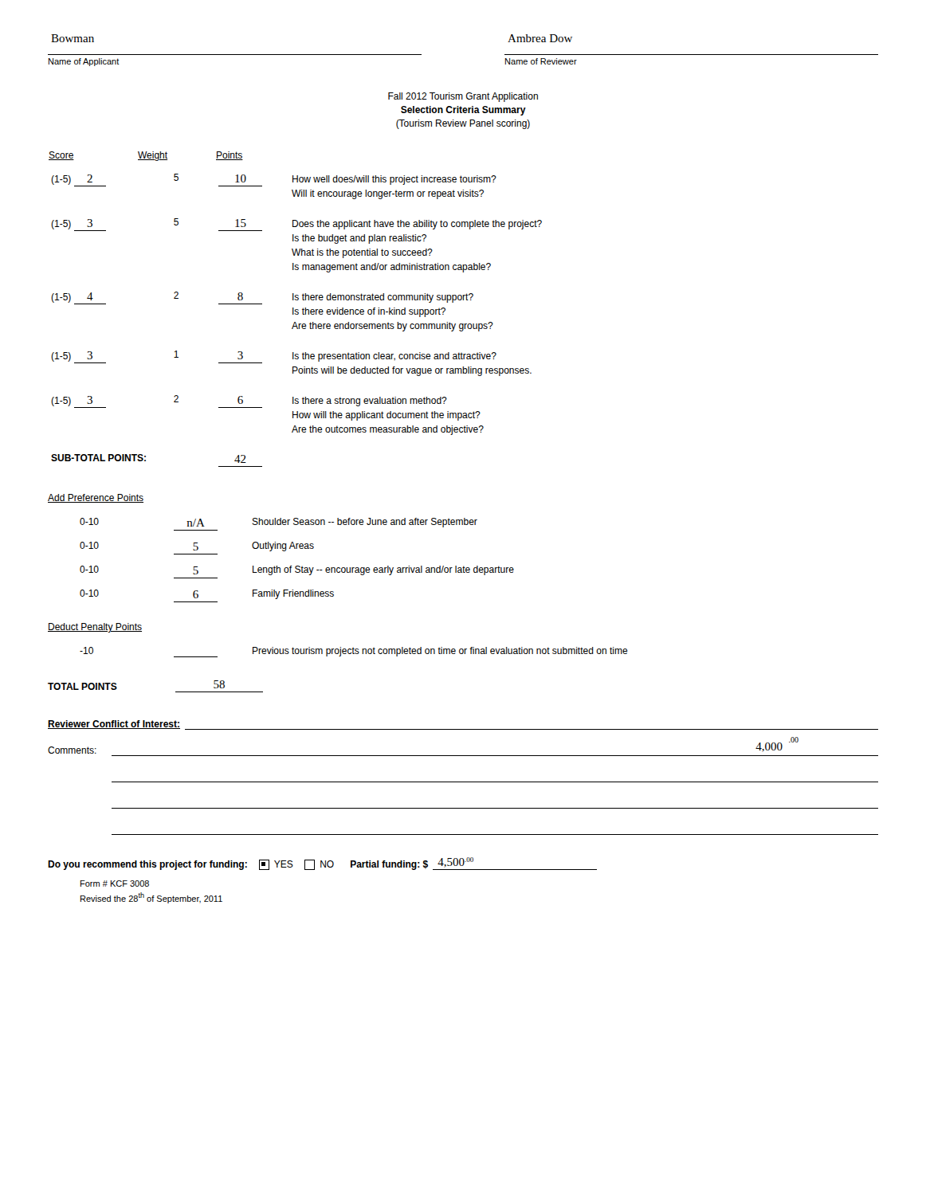Bowman
Name of Applicant
Ambrea Dow
Name of Reviewer
Fall 2012 Tourism Grant Application
Selection Criteria Summary
(Tourism Review Panel scoring)
| Score | Weight | Points | |
| --- | --- | --- | --- |
| (1-5) 2 | 5 | 10 | How well does/will this project increase tourism? Will it encourage longer-term or repeat visits? |
| (1-5) 3 | 5 | 15 | Does the applicant have the ability to complete the project? Is the budget and plan realistic? What is the potential to succeed? Is management and/or administration capable? |
| (1-5) 4 | 2 | 8 | Is there demonstrated community support? Is there evidence of in-kind support? Are there endorsements by community groups? |
| (1-5) 3 | 1 | 3 | Is the presentation clear, concise and attractive? Points will be deducted for vague or rambling responses. |
| (1-5) 3 | 2 | 6 | Is there a strong evaluation method? How will the applicant document the impact? Are the outcomes measurable and objective? |
| SUB-TOTAL POINTS: | 42 | |
Add Preference Points
| 0-10 | n/A | Shoulder Season -- before June and after September |
| 0-10 | 5 | Outlying Areas |
| 0-10 | 5 | Length of Stay -- encourage early arrival and/or late departure |
| 0-10 | 6 | Family Friendliness |
Deduct Penalty Points
| -10 | | Previous tourism projects not completed on time or final evaluation not submitted on time |
TOTAL POINTS
58
Reviewer Conflict of Interest:
Comments:
.00 4,000
Do you recommend this project for funding: YES NO Partial funding: $ 4,500.00
Form # KCF 3008
Revised the 28th of September, 2011